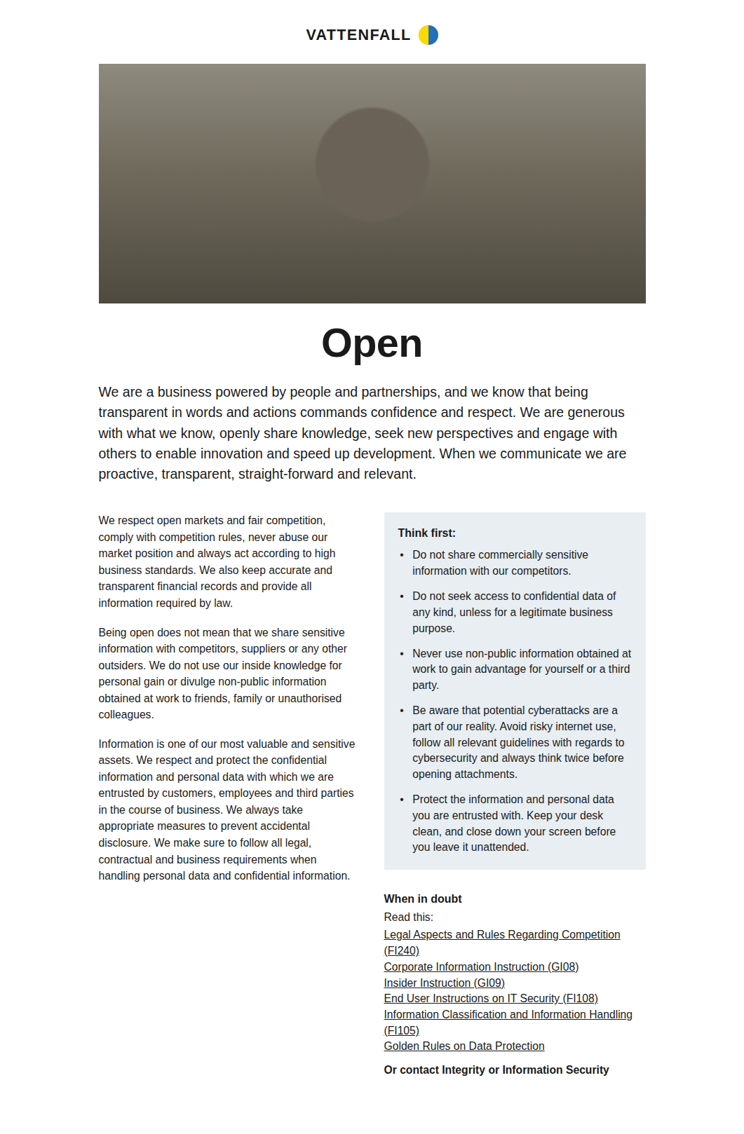VATTENFALL
Open
We are a business powered by people and partnerships, and we know that being transparent in words and actions commands confidence and respect. We are generous with what we know, openly share knowledge, seek new perspectives and engage with others to enable innovation and speed up development. When we communicate we are proactive, transparent, straight-forward and relevant.
We respect open markets and fair competition, comply with competition rules, never abuse our market position and always act according to high business standards. We also keep accurate and transparent financial records and provide all information required by law.
Being open does not mean that we share sensitive information with competitors, suppliers or any other outsiders. We do not use our inside knowledge for personal gain or divulge non-public information obtained at work to friends, family or unauthorised colleagues.
Information is one of our most valuable and sensitive assets. We respect and protect the confidential information and personal data with which we are entrusted by customers, employees and third parties in the course of business. We always take appropriate measures to prevent accidental disclosure. We make sure to follow all legal, contractual and business requirements when handling personal data and confidential information.
Think first:
Do not share commercially sensitive information with our competitors.
Do not seek access to confidential data of any kind, unless for a legitimate business purpose.
Never use non-public information obtained at work to gain advantage for yourself or a third party.
Be aware that potential cyberattacks are a part of our reality. Avoid risky internet use, follow all relevant guidelines with regards to cybersecurity and always think twice before opening attachments.
Protect the information and personal data you are entrusted with. Keep your desk clean, and close down your screen before you leave it unattended.
When in doubt
Read this:
Legal Aspects and Rules Regarding Competition (FI240)
Corporate Information Instruction (GI08)
Insider Instruction (GI09)
End User Instructions on IT Security (FI108)
Information Classification and Information Handling (FI105)
Golden Rules on Data Protection
Or contact Integrity or Information Security